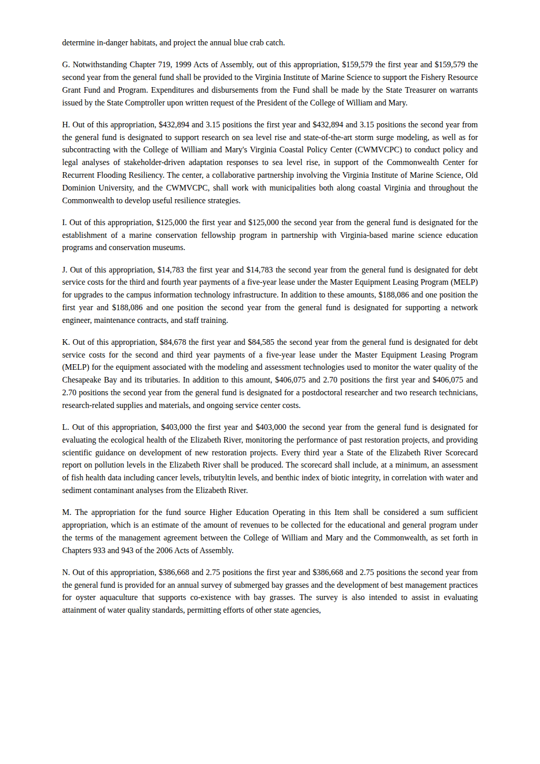determine in-danger habitats, and project the annual blue crab catch.
G. Notwithstanding Chapter 719, 1999 Acts of Assembly, out of this appropriation, $159,579 the first year and $159,579 the second year from the general fund shall be provided to the Virginia Institute of Marine Science to support the Fishery Resource Grant Fund and Program. Expenditures and disbursements from the Fund shall be made by the State Treasurer on warrants issued by the State Comptroller upon written request of the President of the College of William and Mary.
H. Out of this appropriation, $432,894 and 3.15 positions the first year and $432,894 and 3.15 positions the second year from the general fund is designated to support research on sea level rise and state-of-the-art storm surge modeling, as well as for subcontracting with the College of William and Mary's Virginia Coastal Policy Center (CWMVCPC) to conduct policy and legal analyses of stakeholder-driven adaptation responses to sea level rise, in support of the Commonwealth Center for Recurrent Flooding Resiliency. The center, a collaborative partnership involving the Virginia Institute of Marine Science, Old Dominion University, and the CWMVCPC, shall work with municipalities both along coastal Virginia and throughout the Commonwealth to develop useful resilience strategies.
I. Out of this appropriation, $125,000 the first year and $125,000 the second year from the general fund is designated for the establishment of a marine conservation fellowship program in partnership with Virginia-based marine science education programs and conservation museums.
J. Out of this appropriation, $14,783 the first year and $14,783 the second year from the general fund is designated for debt service costs for the third and fourth year payments of a five-year lease under the Master Equipment Leasing Program (MELP) for upgrades to the campus information technology infrastructure. In addition to these amounts, $188,086 and one position the first year and $188,086 and one position the second year from the general fund is designated for supporting a network engineer, maintenance contracts, and staff training.
K. Out of this appropriation, $84,678 the first year and $84,585 the second year from the general fund is designated for debt service costs for the second and third year payments of a five-year lease under the Master Equipment Leasing Program (MELP) for the equipment associated with the modeling and assessment technologies used to monitor the water quality of the Chesapeake Bay and its tributaries. In addition to this amount, $406,075 and 2.70 positions the first year and $406,075 and 2.70 positions the second year from the general fund is designated for a postdoctoral researcher and two research technicians, research-related supplies and materials, and ongoing service center costs.
L. Out of this appropriation, $403,000 the first year and $403,000 the second year from the general fund is designated for evaluating the ecological health of the Elizabeth River, monitoring the performance of past restoration projects, and providing scientific guidance on development of new restoration projects. Every third year a State of the Elizabeth River Scorecard report on pollution levels in the Elizabeth River shall be produced. The scorecard shall include, at a minimum, an assessment of fish health data including cancer levels, tributyltin levels, and benthic index of biotic integrity, in correlation with water and sediment contaminant analyses from the Elizabeth River.
M. The appropriation for the fund source Higher Education Operating in this Item shall be considered a sum sufficient appropriation, which is an estimate of the amount of revenues to be collected for the educational and general program under the terms of the management agreement between the College of William and Mary and the Commonwealth, as set forth in Chapters 933 and 943 of the 2006 Acts of Assembly.
N. Out of this appropriation, $386,668 and 2.75 positions the first year and $386,668 and 2.75 positions the second year from the general fund is provided for an annual survey of submerged bay grasses and the development of best management practices for oyster aquaculture that supports co-existence with bay grasses. The survey is also intended to assist in evaluating attainment of water quality standards, permitting efforts of other state agencies,